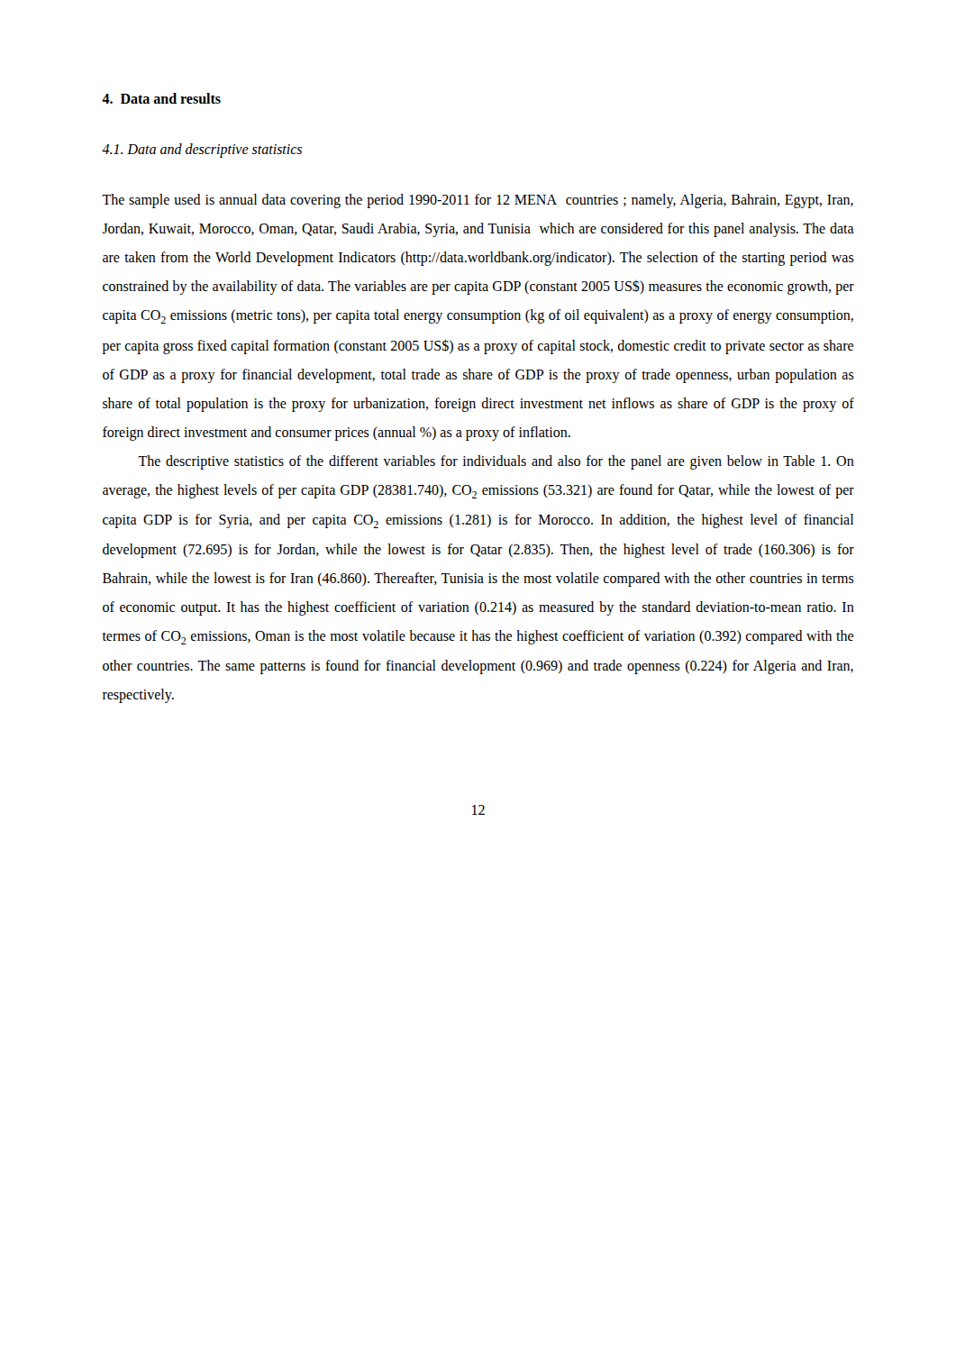4. Data and results
4.1. Data and descriptive statistics
The sample used is annual data covering the period 1990-2011 for 12 MENA countries ; namely, Algeria, Bahrain, Egypt, Iran, Jordan, Kuwait, Morocco, Oman, Qatar, Saudi Arabia, Syria, and Tunisia which are considered for this panel analysis. The data are taken from the World Development Indicators (http://data.worldbank.org/indicator). The selection of the starting period was constrained by the availability of data. The variables are per capita GDP (constant 2005 US$) measures the economic growth, per capita CO2 emissions (metric tons), per capita total energy consumption (kg of oil equivalent) as a proxy of energy consumption, per capita gross fixed capital formation (constant 2005 US$) as a proxy of capital stock, domestic credit to private sector as share of GDP as a proxy for financial development, total trade as share of GDP is the proxy of trade openness, urban population as share of total population is the proxy for urbanization, foreign direct investment net inflows as share of GDP is the proxy of foreign direct investment and consumer prices (annual %) as a proxy of inflation.
The descriptive statistics of the different variables for individuals and also for the panel are given below in Table 1. On average, the highest levels of per capita GDP (28381.740), CO2 emissions (53.321) are found for Qatar, while the lowest of per capita GDP is for Syria, and per capita CO2 emissions (1.281) is for Morocco. In addition, the highest level of financial development (72.695) is for Jordan, while the lowest is for Qatar (2.835). Then, the highest level of trade (160.306) is for Bahrain, while the lowest is for Iran (46.860). Thereafter, Tunisia is the most volatile compared with the other countries in terms of economic output. It has the highest coefficient of variation (0.214) as measured by the standard deviation-to-mean ratio. In termes of CO2 emissions, Oman is the most volatile because it has the highest coefficient of variation (0.392) compared with the other countries. The same patterns is found for financial development (0.969) and trade openness (0.224) for Algeria and Iran, respectively.
12